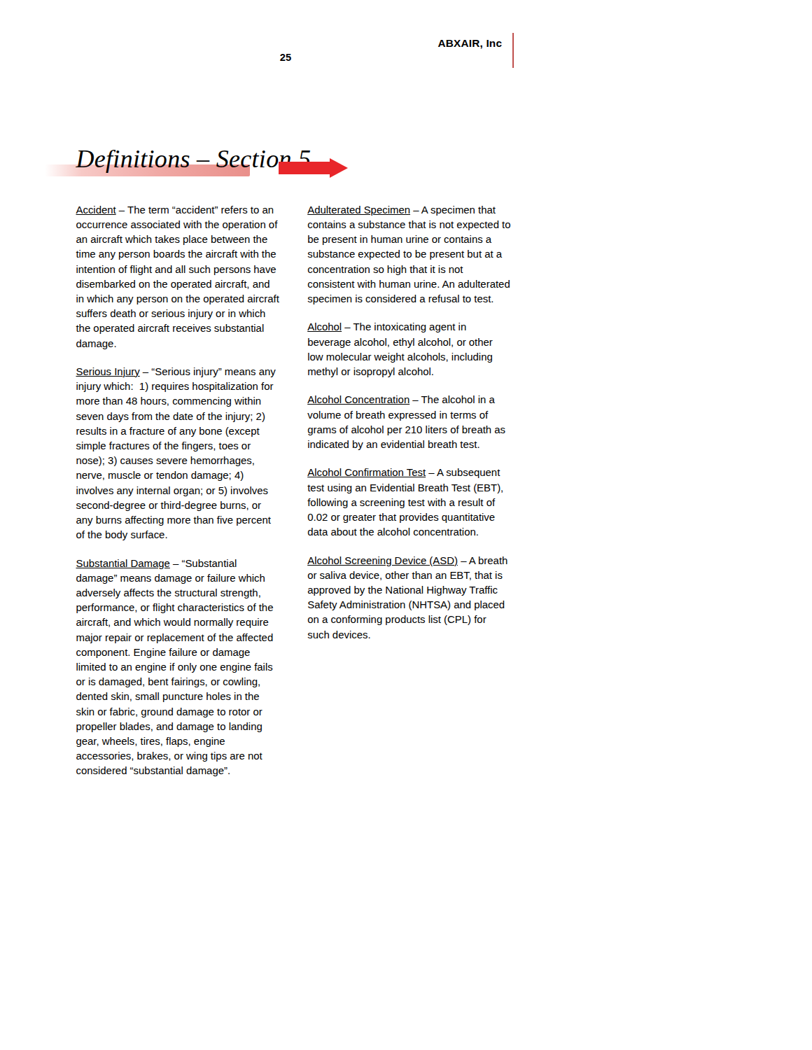ABXAIR, Inc
25
Definitions – Section 5
Accident – The term “accident” refers to an occurrence associated with the operation of an aircraft which takes place between the time any person boards the aircraft with the intention of flight and all such persons have disembarked on the operated aircraft, and in which any person on the operated aircraft suffers death or serious injury or in which the operated aircraft receives substantial damage.
Serious Injury – “Serious injury” means any injury which: 1) requires hospitalization for more than 48 hours, commencing within seven days from the date of the injury; 2) results in a fracture of any bone (except simple fractures of the fingers, toes or nose); 3) causes severe hemorrhages, nerve, muscle or tendon damage; 4) involves any internal organ; or 5) involves second-degree or third-degree burns, or any burns affecting more than five percent of the body surface.
Substantial Damage – “Substantial damage” means damage or failure which adversely affects the structural strength, performance, or flight characteristics of the aircraft, and which would normally require major repair or replacement of the affected component. Engine failure or damage limited to an engine if only one engine fails or is damaged, bent fairings, or cowling, dented skin, small puncture holes in the skin or fabric, ground damage to rotor or propeller blades, and damage to landing gear, wheels, tires, flaps, engine accessories, brakes, or wing tips are not considered “substantial damage”.
Adulterated Specimen – A specimen that contains a substance that is not expected to be present in human urine or contains a substance expected to be present but at a concentration so high that it is not consistent with human urine. An adulterated specimen is considered a refusal to test.
Alcohol – The intoxicating agent in beverage alcohol, ethyl alcohol, or other low molecular weight alcohols, including methyl or isopropyl alcohol.
Alcohol Concentration – The alcohol in a volume of breath expressed in terms of grams of alcohol per 210 liters of breath as indicated by an evidential breath test.
Alcohol Confirmation Test – A subsequent test using an Evidential Breath Test (EBT), following a screening test with a result of 0.02 or greater that provides quantitative data about the alcohol concentration.
Alcohol Screening Device (ASD) – A breath or saliva device, other than an EBT, that is approved by the National Highway Traffic Safety Administration (NHTSA) and placed on a conforming products list (CPL) for such devices.